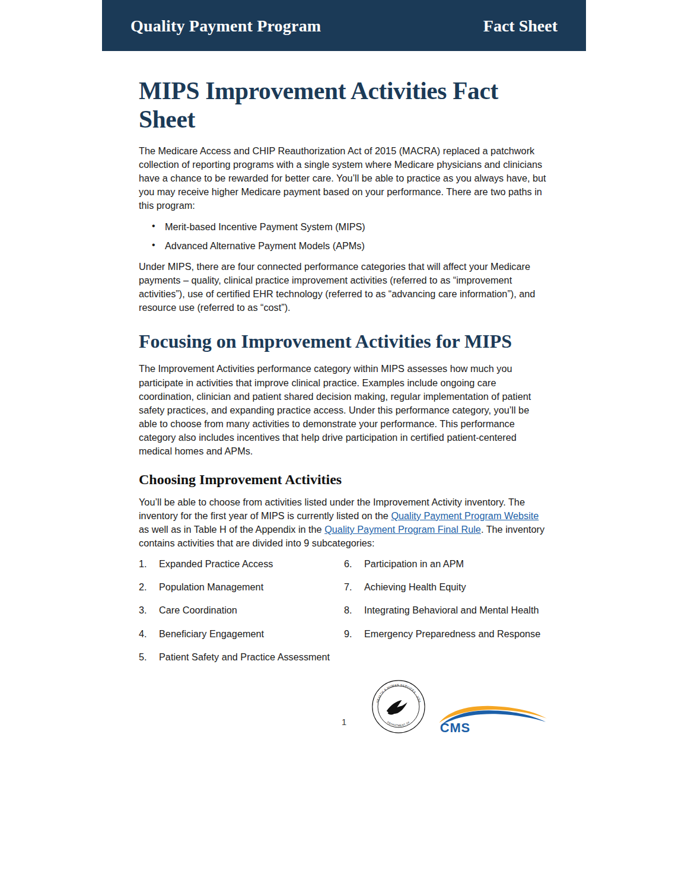Quality Payment Program
Fact Sheet
MIPS Improvement Activities Fact Sheet
The Medicare Access and CHIP Reauthorization Act of 2015 (MACRA) replaced a patchwork collection of reporting programs with a single system where Medicare physicians and clinicians have a chance to be rewarded for better care. You’ll be able to practice as you always have, but you may receive higher Medicare payment based on your performance. There are two paths in this program:
Merit-based Incentive Payment System (MIPS)
Advanced Alternative Payment Models (APMs)
Under MIPS, there are four connected performance categories that will affect your Medicare payments – quality, clinical practice improvement activities (referred to as “improvement activities”), use of certified EHR technology (referred to as “advancing care information”), and resource use (referred to as “cost”).
Focusing on Improvement Activities for MIPS
The Improvement Activities performance category within MIPS assesses how much you participate in activities that improve clinical practice. Examples include ongoing care coordination, clinician and patient shared decision making, regular implementation of patient safety practices, and expanding practice access. Under this performance category, you’ll be able to choose from many activities to demonstrate your performance. This performance category also includes incentives that help drive participation in certified patient-centered medical homes and APMs.
Choosing Improvement Activities
You’ll be able to choose from activities listed under the Improvement Activity inventory. The inventory for the first year of MIPS is currently listed on the Quality Payment Program Website as well as in Table H of the Appendix in the Quality Payment Program Final Rule. The inventory contains activities that are divided into 9 subcategories:
1. Expanded Practice Access
2. Population Management
3. Care Coordination
4. Beneficiary Engagement
5. Patient Safety and Practice Assessment
6. Participation in an APM
7. Achieving Health Equity
8. Integrating Behavioral and Mental Health
9. Emergency Preparedness and Response
1
HEALTH & HUMAN SERVICES · USA DEPARTMENT OF CMS